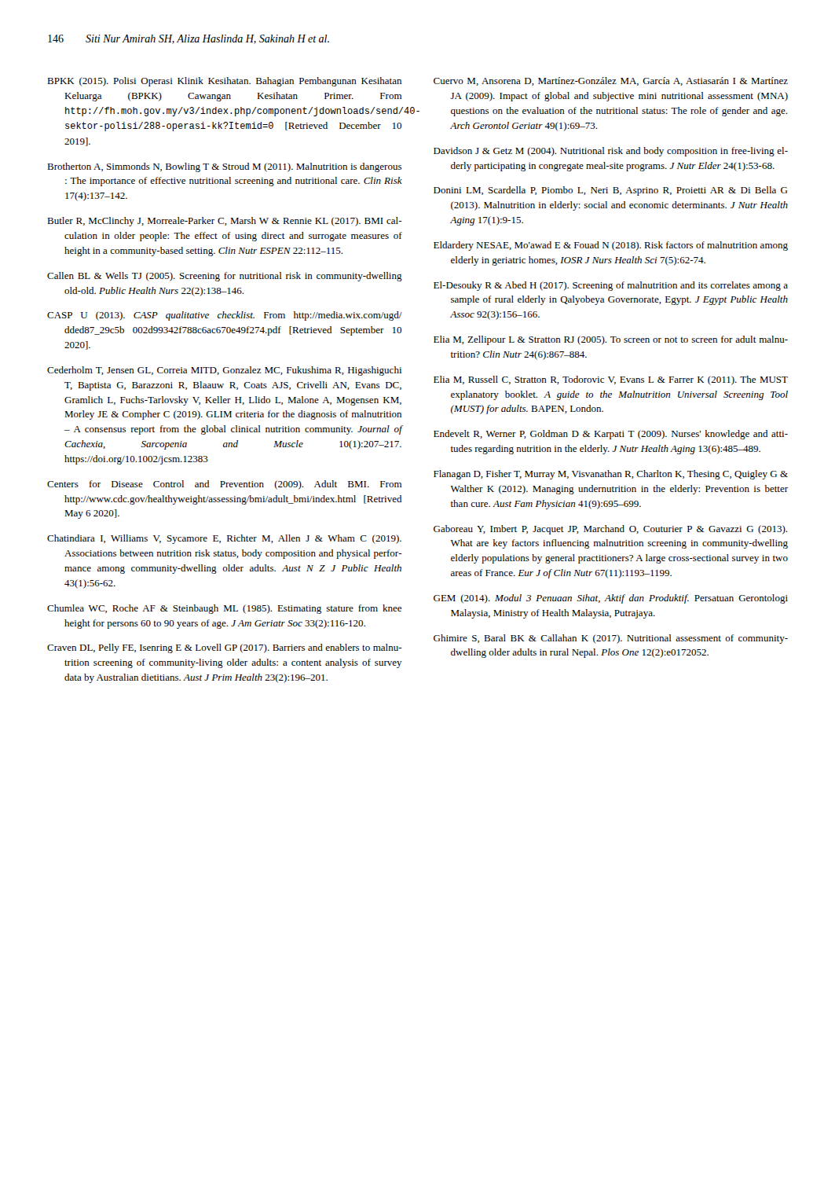146 Siti Nur Amirah SH, Aliza Haslinda H, Sakinah H et al.
BPKK (2015). Polisi Operasi Klinik Kesihatan. Bahagian Pembangunan Kesihatan Keluarga (BPKK) Cawangan Kesihatan Primer. From http://fh.moh.gov.my/v3/index.php/component/jdownloads/send/40-sektor-polisi/288-operasi-kk?Itemid=0 [Retrieved December 10 2019].
Brotherton A, Simmonds N, Bowling T & Stroud M (2011). Malnutrition is dangerous : The importance of effective nutritional screening and nutritional care. Clin Risk 17(4):137–142.
Butler R, McClinchy J, Morreale-Parker C, Marsh W & Rennie KL (2017). BMI calculation in older people: The effect of using direct and surrogate measures of height in a community-based setting. Clin Nutr ESPEN 22:112–115.
Callen BL & Wells TJ (2005). Screening for nutritional risk in community-dwelling old-old. Public Health Nurs 22(2):138–146.
CASP U (2013). CASP qualitative checklist. From http://media.wix.com/ugd/ dded87_29c5b 002d99342f788c6ac670e49f274.pdf [Retrieved September 10 2020].
Cederholm T, Jensen GL, Correia MITD, Gonzalez MC, Fukushima R, Higashiguchi T, Baptista G, Barazzoni R, Blaauw R, Coats AJS, Crivelli AN, Evans DC, Gramlich L, Fuchs-Tarlovsky V, Keller H, Llido L, Malone A, Mogensen KM, Morley JE & Compher C (2019). GLIM criteria for the diagnosis of malnutrition – A consensus report from the global clinical nutrition community. Journal of Cachexia, Sarcopenia and Muscle 10(1):207–217. https://doi.org/10.1002/jcsm.12383
Centers for Disease Control and Prevention (2009). Adult BMI. From http://www.cdc.gov/healthyweight/assessing/bmi/adult_bmi/index.html [Retrived May 6 2020].
Chatindiara I, Williams V, Sycamore E, Richter M, Allen J & Wham C (2019). Associations between nutrition risk status, body composition and physical performance among community-dwelling older adults. Aust N Z J Public Health 43(1):56-62.
Chumlea WC, Roche AF & Steinbaugh ML (1985). Estimating stature from knee height for persons 60 to 90 years of age. J Am Geriatr Soc 33(2):116-120.
Craven DL, Pelly FE, Isenring E & Lovell GP (2017). Barriers and enablers to malnutrition screening of community-living older adults: a content analysis of survey data by Australian dietitians. Aust J Prim Health 23(2):196–201.
Cuervo M, Ansorena D, Martínez-González MA, García A, Astiasarán I & Martínez JA (2009). Impact of global and subjective mini nutritional assessment (MNA) questions on the evaluation of the nutritional status: The role of gender and age. Arch Gerontol Geriatr 49(1):69–73.
Davidson J & Getz M (2004). Nutritional risk and body composition in free-living elderly participating in congregate meal-site programs. J Nutr Elder 24(1):53-68.
Donini LM, Scardella P, Piombo L, Neri B, Asprino R, Proietti AR & Di Bella G (2013). Malnutrition in elderly: social and economic determinants. J Nutr Health Aging 17(1):9-15.
Eldardery NESAE, Mo'awad E & Fouad N (2018). Risk factors of malnutrition among elderly in geriatric homes, IOSR J Nurs Health Sci 7(5):62-74.
El-Desouky R & Abed H (2017). Screening of malnutrition and its correlates among a sample of rural elderly in Qalyobeya Governorate, Egypt. J Egypt Public Health Assoc 92(3):156–166.
Elia M, Zellipour L & Stratton RJ (2005). To screen or not to screen for adult malnutrition? Clin Nutr 24(6):867–884.
Elia M, Russell C, Stratton R, Todorovic V, Evans L & Farrer K (2011). The MUST explanatory booklet. A guide to the Malnutrition Universal Screening Tool (MUST) for adults. BAPEN, London.
Endevelt R, Werner P, Goldman D & Karpati T (2009). Nurses' knowledge and attitudes regarding nutrition in the elderly. J Nutr Health Aging 13(6):485–489.
Flanagan D, Fisher T, Murray M, Visvanathan R, Charlton K, Thesing C, Quigley G & Walther K (2012). Managing undernutrition in the elderly: Prevention is better than cure. Aust Fam Physician 41(9):695–699.
Gaboreau Y, Imbert P, Jacquet JP, Marchand O, Couturier P & Gavazzi G (2013). What are key factors influencing malnutrition screening in community-dwelling elderly populations by general practitioners? A large cross-sectional survey in two areas of France. Eur J of Clin Nutr 67(11):1193–1199.
GEM (2014). Modul 3 Penuaan Sihat, Aktif dan Produktif. Persatuan Gerontologi Malaysia, Ministry of Health Malaysia, Putrajaya.
Ghimire S, Baral BK & Callahan K (2017). Nutritional assessment of community-dwelling older adults in rural Nepal. Plos One 12(2):e0172052.